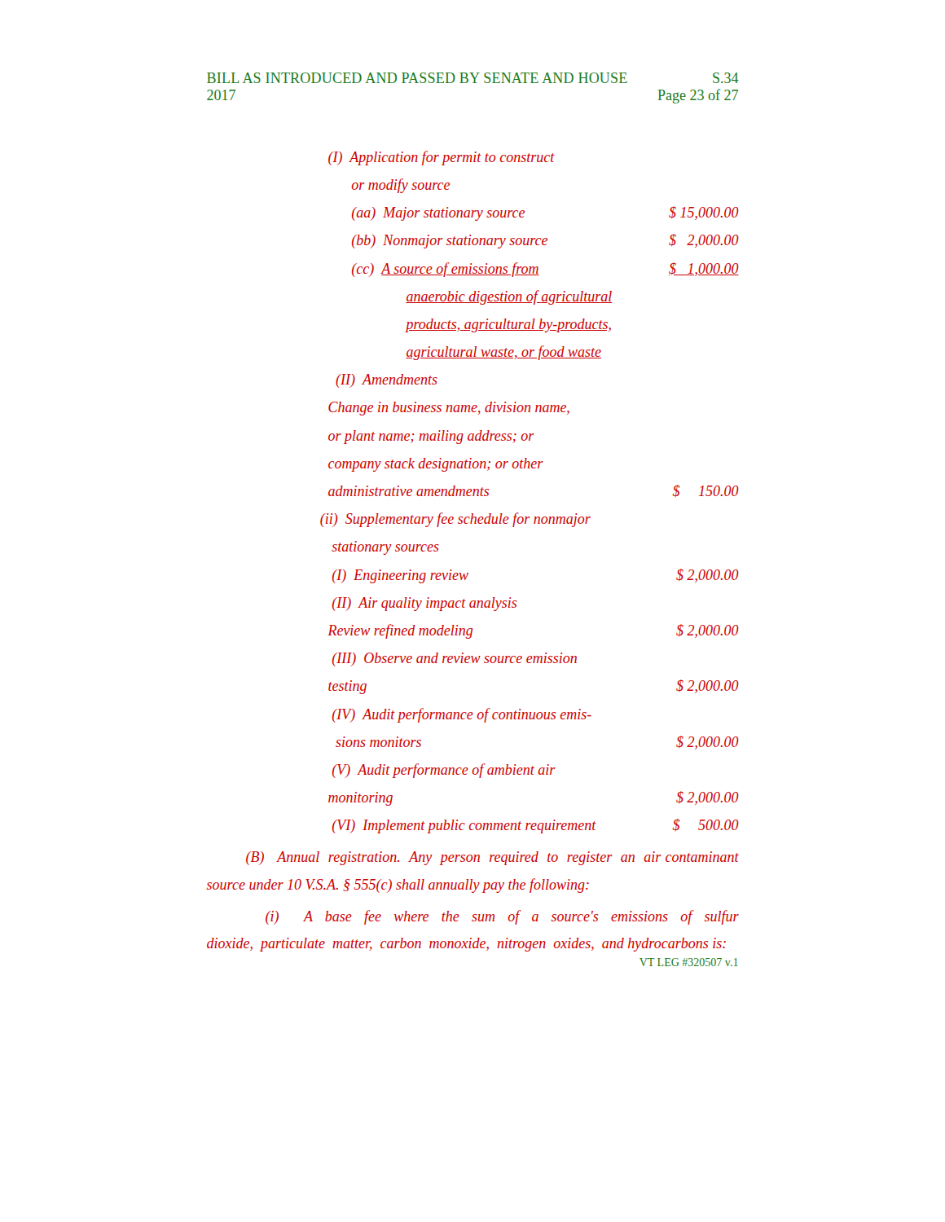BILL AS INTRODUCED AND PASSED BY SENATE AND HOUSE S.34
2017 Page 23 of 27
(I) Application for permit to construct
or modify source
(aa) Major stationary source $ 15,000.00
(bb) Nonmajor stationary source $ 2,000.00
(cc) A source of emissions from $ 1,000.00
anaerobic digestion of agricultural
products, agricultural by-products,
agricultural waste, or food waste
(II) Amendments
Change in business name, division name,
or plant name; mailing address; or
company stack designation; or other
administrative amendments $ 150.00
(ii) Supplementary fee schedule for nonmajor
stationary sources
(I) Engineering review $ 2,000.00
(II) Air quality impact analysis
Review refined modeling $ 2,000.00
(III) Observe and review source emission
testing $ 2,000.00
(IV) Audit performance of continuous emis-
sions monitors $ 2,000.00
(V) Audit performance of ambient air
monitoring $ 2,000.00
(VI) Implement public comment requirement $ 500.00
(B) Annual registration. Any person required to register an air contaminant source under 10 V.S.A. § 555(c) shall annually pay the following:
(i) A base fee where the sum of a source's emissions of sulfur dioxide, particulate matter, carbon monoxide, nitrogen oxides, and hydrocarbons is:
VT LEG #320507 v.1